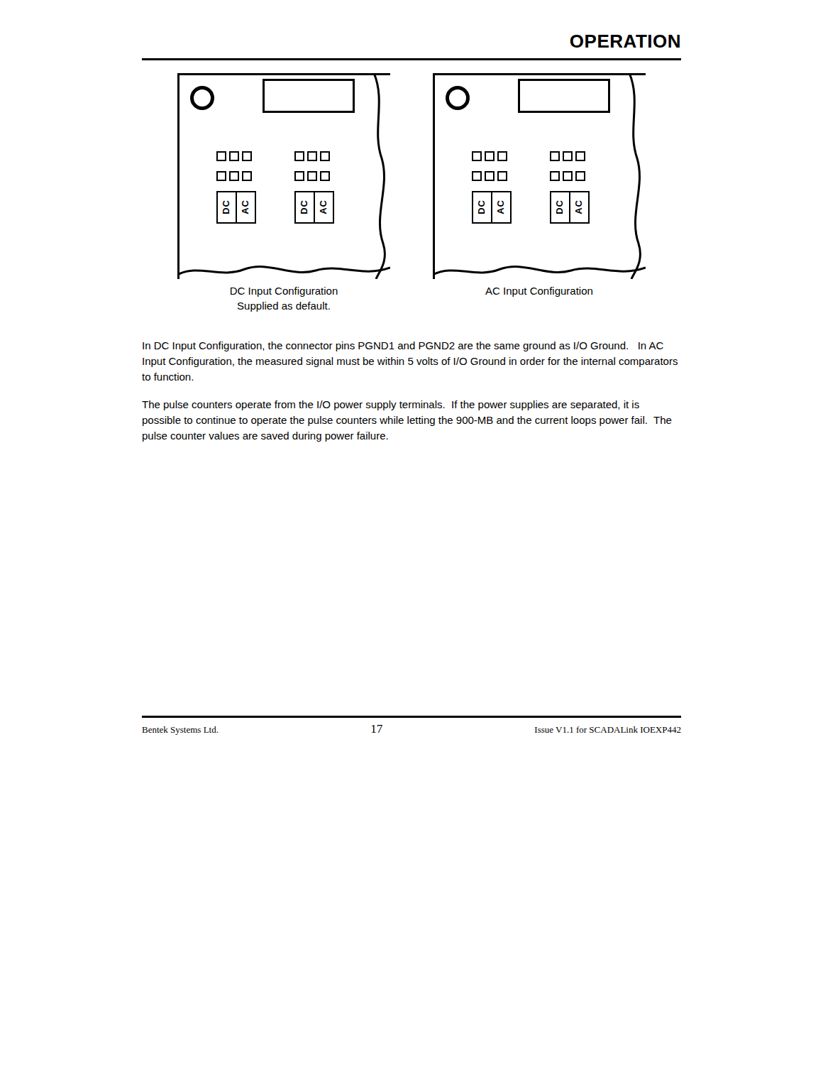OPERATION
DC
AC
DC
AC
DC
AC
DC
AC
DC Input Configuration Supplied as default.
AC Input Configuration
In DC Input Configuration, the connector pins PGND1 and PGND2 are the same ground as I/O Ground. In AC Input Configuration, the measured signal must be within 5 volts of I/O Ground in order for the internal comparators to function.
The pulse counters operate from the I/O power supply terminals. If the power supplies are separated, it is possible to continue to operate the pulse counters while letting the 900-MB and the current loops power fail. The pulse counter values are saved during power failure.
Bentek Systems Ltd.
17
Issue V1.1 for SCADALink IOEXP442